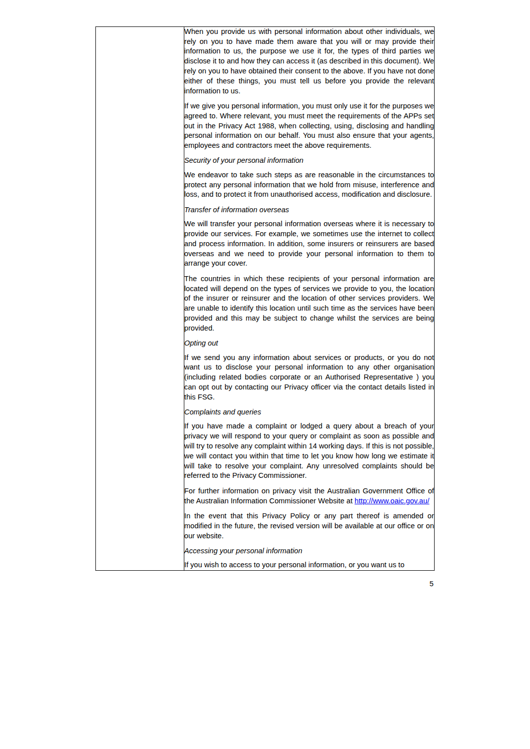| | When you provide us with personal information about other individuals, we rely on you to have made them aware that you will or may provide their information to us, the purpose we use it for, the types of third parties we disclose it to and how they can access it (as described in this document). We rely on you to have obtained their consent to the above. If you have not done either of these things, you must tell us before you provide the relevant information to us. If we give you personal information, you must only use it for the purposes we agreed to. Where relevant, you must meet the requirements of the APPs set out in the Privacy Act 1988, when collecting, using, disclosing and handling personal information on our behalf. You must also ensure that your agents, employees and contractors meet the above requirements. Security of your personal information We endeavor to take such steps as are reasonable in the circumstances to protect any personal information that we hold from misuse, interference and loss, and to protect it from unauthorised access, modification and disclosure. Transfer of information overseas We will transfer your personal information overseas where it is necessary to provide our services. For example, we sometimes use the internet to collect and process information. In addition, some insurers or reinsurers are based overseas and we need to provide your personal information to them to arrange your cover. The countries in which these recipients of your personal information are located will depend on the types of services we provide to you, the location of the insurer or reinsurer and the location of other services providers. We are unable to identify this location until such time as the services have been provided and this may be subject to change whilst the services are being provided. Opting out If we send you any information about services or products, or you do not want us to disclose your personal information to any other organisation (including related bodies corporate or an Authorised Representative ) you can opt out by contacting our Privacy officer via the contact details listed in this FSG. Complaints and queries If you have made a complaint or lodged a query about a breach of your privacy we will respond to your query or complaint as soon as possible and will try to resolve any complaint within 14 working days. If this is not possible, we will contact you within that time to let you know how long we estimate it will take to resolve your complaint. Any unresolved complaints should be referred to the Privacy Commissioner. For further information on privacy visit the Australian Government Office of the Australian Information Commissioner Website at http://www.oaic.gov.au/ In the event that this Privacy Policy or any part thereof is amended or modified in the future, the revised version will be available at our office or on our website. Accessing your personal information If you wish to access to your personal information, or you want us to |
5